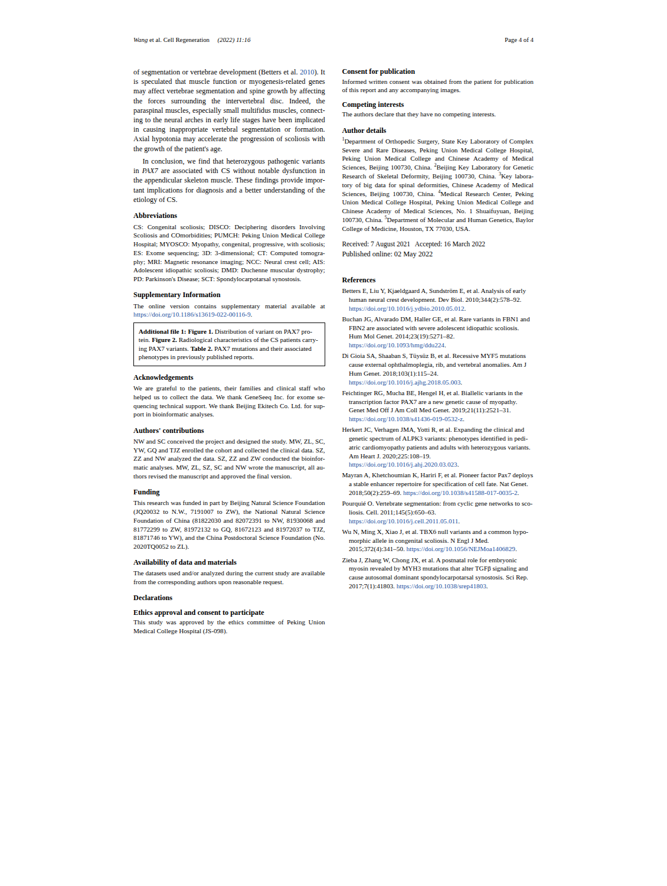Wang et al. Cell Regeneration (2022) 11:16
Page 4 of 4
of segmentation or vertebrae development (Betters et al. 2010). It is speculated that muscle function or myogenesis-related genes may affect vertebrae segmentation and spine growth by affecting the forces surrounding the intervertebral disc. Indeed, the paraspinal muscles, especially small multifidus muscles, connecting to the neural arches in early life stages have been implicated in causing inappropriate vertebral segmentation or formation. Axial hypotonia may accelerate the progression of scoliosis with the growth of the patient's age.
In conclusion, we find that heterozygous pathogenic variants in PAX7 are associated with CS without notable dysfunction in the appendicular skeleton muscle. These findings provide important implications for diagnosis and a better understanding of the etiology of CS.
Abbreviations
CS: Congenital scoliosis; DISCO: Deciphering disorders Involving Scoliosis and COmorbidities; PUMCH: Peking Union Medical College Hospital; MYOSCO: Myopathy, congenital, progressive, with scoliosis; ES: Exome sequencing; 3D: 3-dimensional; CT: Computed tomography; MRI: Magnetic resonance imaging; NCC: Neural crest cell; AIS: Adolescent idiopathic scoliosis; DMD: Duchenne muscular dystrophy; PD: Parkinson's Disease; SCT: Spondylocarpotarsal synostosis.
Supplementary Information
The online version contains supplementary material available at https://doi.org/10.1186/s13619-022-00116-9.
Additional file 1: Figure 1. Distribution of variant on PAX7 protein. Figure 2. Radiological characteristics of the CS patients carrying PAX7 variants. Table 2. PAX7 mutations and their associated phenotypes in previously published reports.
Acknowledgements
We are grateful to the patients, their families and clinical staff who helped us to collect the data. We thank GeneSeeq Inc. for exome sequencing technical support. We thank Beijing Ekitech Co. Ltd. for support in bioinformatic analyses.
Authors' contributions
NW and SC conceived the project and designed the study. MW, ZL, SC, YW, GQ and TJZ enrolled the cohort and collected the clinical data. SZ, ZZ and NW analyzed the data. SZ, ZZ and ZW conducted the bioinformatic analyses. MW, ZL, SZ, SC and NW wrote the manuscript, all authors revised the manuscript and approved the final version.
Funding
This research was funded in part by Beijing Natural Science Foundation (JQ20032 to N.W., 7191007 to ZW), the National Natural Science Foundation of China (81822030 and 82072391 to NW, 81930068 and 81772299 to ZW, 81972132 to GQ, 81672123 and 81972037 to TJZ, 81871746 to YW), and the China Postdoctoral Science Foundation (No. 2020TQ0052 to ZL).
Availability of data and materials
The datasets used and/or analyzed during the current study are available from the corresponding authors upon reasonable request.
Declarations
Ethics approval and consent to participate
This study was approved by the ethics committee of Peking Union Medical College Hospital (JS-098).
Consent for publication
Informed written consent was obtained from the patient for publication of this report and any accompanying images.
Competing interests
The authors declare that they have no competing interests.
Author details
1Department of Orthopedic Surgery, State Key Laboratory of Complex Severe and Rare Diseases, Peking Union Medical College Hospital, Peking Union Medical College and Chinese Academy of Medical Sciences, Beijing 100730, China. 2Beijing Key Laboratory for Genetic Research of Skeletal Deformity, Beijing 100730, China. 3Key laboratory of big data for spinal deformities, Chinese Academy of Medical Sciences, Beijing 100730, China. 4Medical Research Center, Peking Union Medical College Hospital, Peking Union Medical College and Chinese Academy of Medical Sciences, No. 1 Shuaifuyuan, Beijing 100730, China. 5Department of Molecular and Human Genetics, Baylor College of Medicine, Houston, TX 77030, USA.
Received: 7 August 2021 Accepted: 16 March 2022
Published online: 02 May 2022
References
Betters E, Liu Y, Kjaeldgaard A, Sundström E, et al. Analysis of early human neural crest development. Dev Biol. 2010;344(2):578–92. https://doi.org/10.1016/j.ydbio.2010.05.012.
Buchan JG, Alvarado DM, Haller GE, et al. Rare variants in FBN1 and FBN2 are associated with severe adolescent idiopathic scoliosis. Hum Mol Genet. 2014;23(19):5271–82. https://doi.org/10.1093/hmg/ddu224.
Di Gioia SA, Shaaban S, Tüysüz B, et al. Recessive MYF5 mutations cause external ophthalmoplegia, rib, and vertebral anomalies. Am J Hum Genet. 2018;103(1):115–24. https://doi.org/10.1016/j.ajhg.2018.05.003.
Feichtinger RG, Mucha BE, Hengel H, et al. Biallelic variants in the transcription factor PAX7 are a new genetic cause of myopathy. Genet Med Off J Am Coll Med Genet. 2019;21(11):2521–31. https://doi.org/10.1038/s41436-019-0532-z.
Herkert JC, Verhagen JMA, Yotti R, et al. Expanding the clinical and genetic spectrum of ALPK3 variants: phenotypes identified in pediatric cardiomyopathy patients and adults with heterozygous variants. Am Heart J. 2020;225:108–19. https://doi.org/10.1016/j.ahj.2020.03.023.
Mayran A, Khetchoumian K, Hariri F, et al. Pioneer factor Pax7 deploys a stable enhancer repertoire for specification of cell fate. Nat Genet. 2018;50(2):259–69. https://doi.org/10.1038/s41588-017-0035-2.
Pourquié O. Vertebrate segmentation: from cyclic gene networks to scoliosis. Cell. 2011;145(5):650–63. https://doi.org/10.1016/j.cell.2011.05.011.
Wu N, Ming X, Xiao J, et al. TBX6 null variants and a common hypomorphic allele in congenital scoliosis. N Engl J Med. 2015;372(4):341–50. https://doi.org/10.1056/NEJMoa1406829.
Zieba J, Zhang W, Chong JX, et al. A postnatal role for embryonic myosin revealed by MYH3 mutations that alter TGFβ signaling and cause autosomal dominant spondylocarpotarsal synostosis. Sci Rep. 2017;7(1):41803. https://doi.org/10.1038/srep41803.